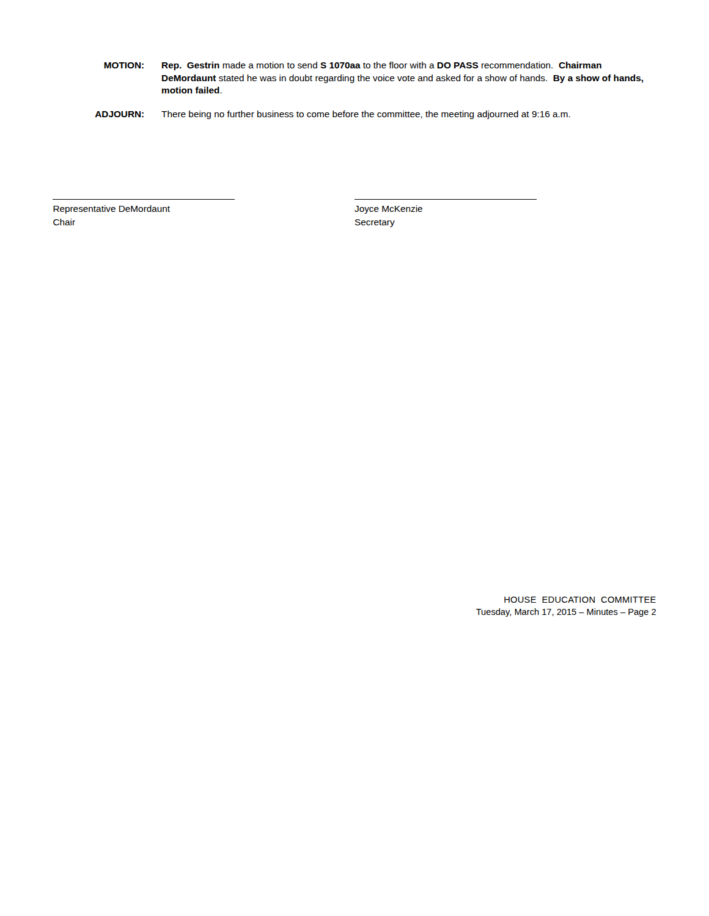| MOTION: | Rep. Gestrin made a motion to send S 1070aa to the floor with a DO PASS recommendation. Chairman DeMordaunt stated he was in doubt regarding the voice vote and asked for a show of hands. By a show of hands, motion failed . |
| ADJOURN: | There being no further business to come before the committee, the meeting adjourned at 9:16 a.m. |
| Representative DeMordaunt Chair | Joyce McKenzie Secretary |
HOUSE EDUCATION COMMITTEE
Tuesday, March 17, 2015 – Minutes – Page 2